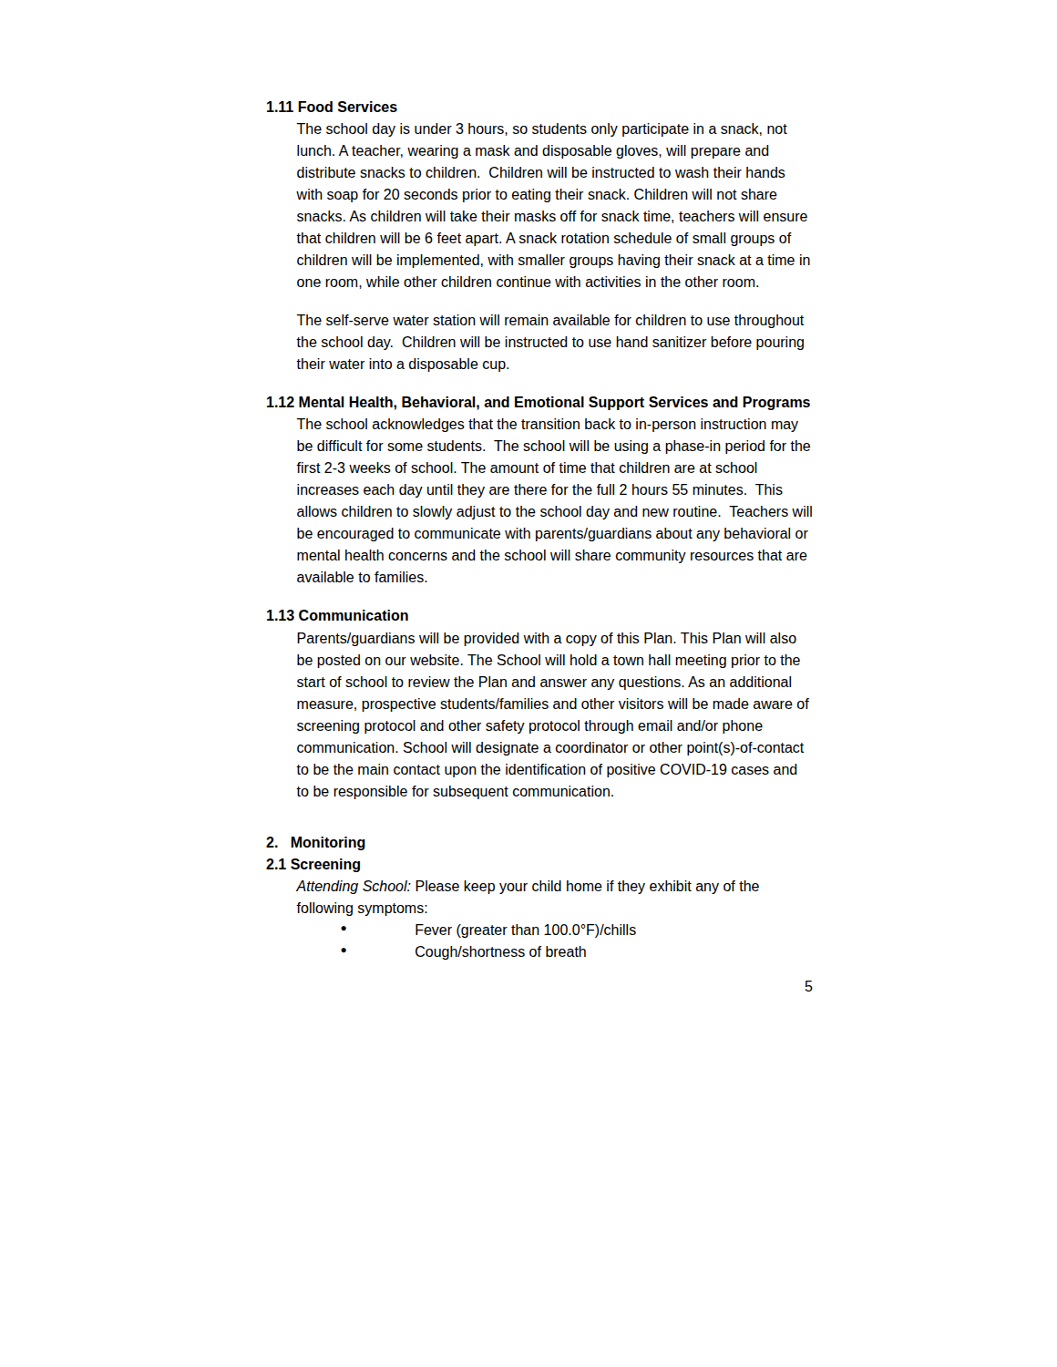1.11 Food Services
The school day is under 3 hours, so students only participate in a snack, not lunch. A teacher, wearing a mask and disposable gloves, will prepare and distribute snacks to children. Children will be instructed to wash their hands with soap for 20 seconds prior to eating their snack. Children will not share snacks. As children will take their masks off for snack time, teachers will ensure that children will be 6 feet apart. A snack rotation schedule of small groups of children will be implemented, with smaller groups having their snack at a time in one room, while other children continue with activities in the other room.
The self-serve water station will remain available for children to use throughout the school day. Children will be instructed to use hand sanitizer before pouring their water into a disposable cup.
1.12 Mental Health, Behavioral, and Emotional Support Services and Programs
The school acknowledges that the transition back to in-person instruction may be difficult for some students. The school will be using a phase-in period for the first 2-3 weeks of school. The amount of time that children are at school increases each day until they are there for the full 2 hours 55 minutes. This allows children to slowly adjust to the school day and new routine. Teachers will be encouraged to communicate with parents/guardians about any behavioral or mental health concerns and the school will share community resources that are available to families.
1.13 Communication
Parents/guardians will be provided with a copy of this Plan. This Plan will also be posted on our website. The School will hold a town hall meeting prior to the start of school to review the Plan and answer any questions. As an additional measure, prospective students/families and other visitors will be made aware of screening protocol and other safety protocol through email and/or phone communication. School will designate a coordinator or other point(s)-of-contact to be the main contact upon the identification of positive COVID-19 cases and to be responsible for subsequent communication.
2. Monitoring
2.1 Screening
Attending School: Please keep your child home if they exhibit any of the following symptoms:
Fever (greater than 100.0°F)/chills
Cough/shortness of breath
5